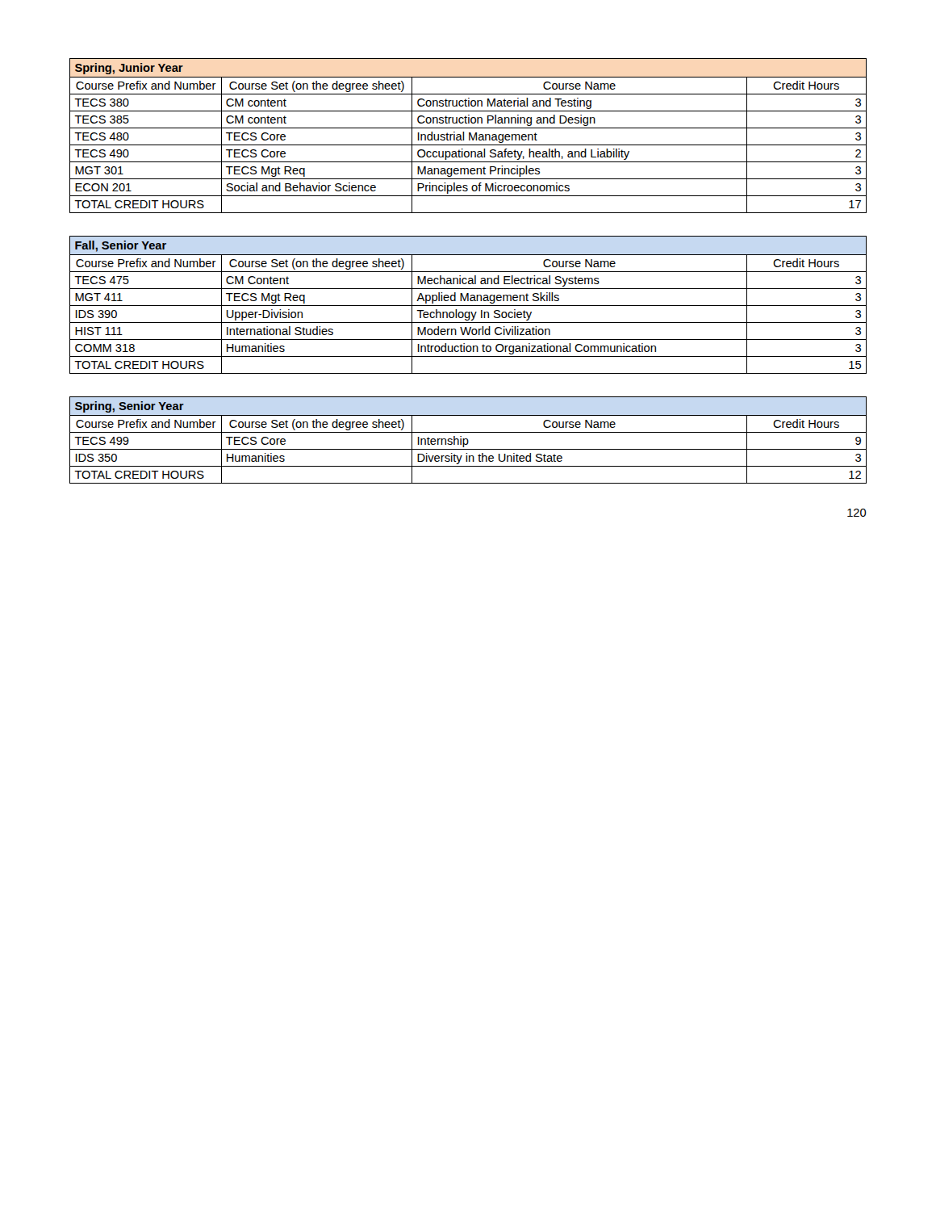Spring, Junior Year
| Course Prefix and Number | Course Set (on the degree sheet) | Course Name | Credit Hours |
| --- | --- | --- | --- |
| TECS 380 | CM content | Construction Material and Testing | 3 |
| TECS 385 | CM content | Construction Planning and Design | 3 |
| TECS 480 | TECS Core | Industrial Management | 3 |
| TECS 490 | TECS Core | Occupational Safety, health, and Liability | 2 |
| MGT 301 | TECS Mgt Req | Management Principles | 3 |
| ECON 201 | Social and Behavior Science | Principles of Microeconomics | 3 |
| TOTAL CREDIT HOURS | | | 17 |
Fall, Senior Year
| Course Prefix and Number | Course Set (on the degree sheet) | Course Name | Credit Hours |
| --- | --- | --- | --- |
| TECS 475 | CM Content | Mechanical and Electrical Systems | 3 |
| MGT 411 | TECS Mgt Req | Applied Management Skills | 3 |
| IDS 390 | Upper-Division | Technology In Society | 3 |
| HIST 111 | International Studies | Modern World Civilization | 3 |
| COMM 318 | Humanities | Introduction to Organizational Communication | 3 |
| TOTAL CREDIT HOURS | | | 15 |
Spring, Senior Year
| Course Prefix and Number | Course Set (on the degree sheet) | Course Name | Credit Hours |
| --- | --- | --- | --- |
| TECS 499 | TECS Core | Internship | 9 |
| IDS 350 | Humanities | Diversity in the United State | 3 |
| TOTAL CREDIT HOURS | | | 12 |
120